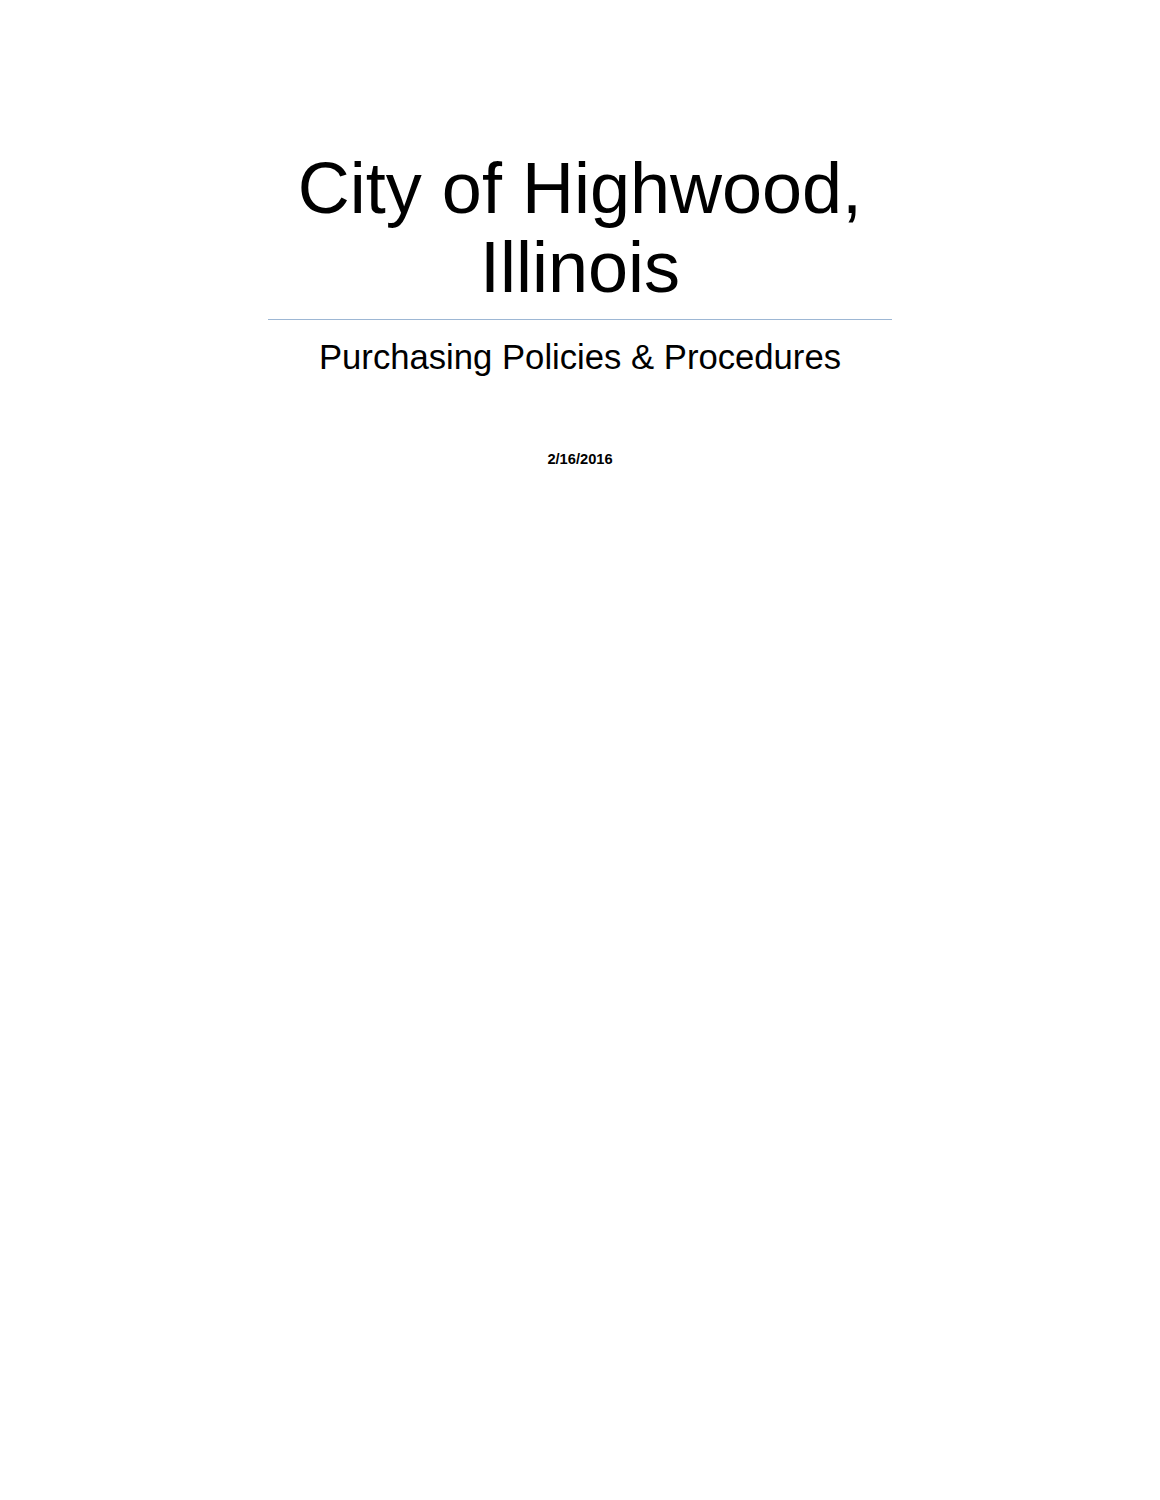City of Highwood, Illinois
Purchasing Policies & Procedures
2/16/2016